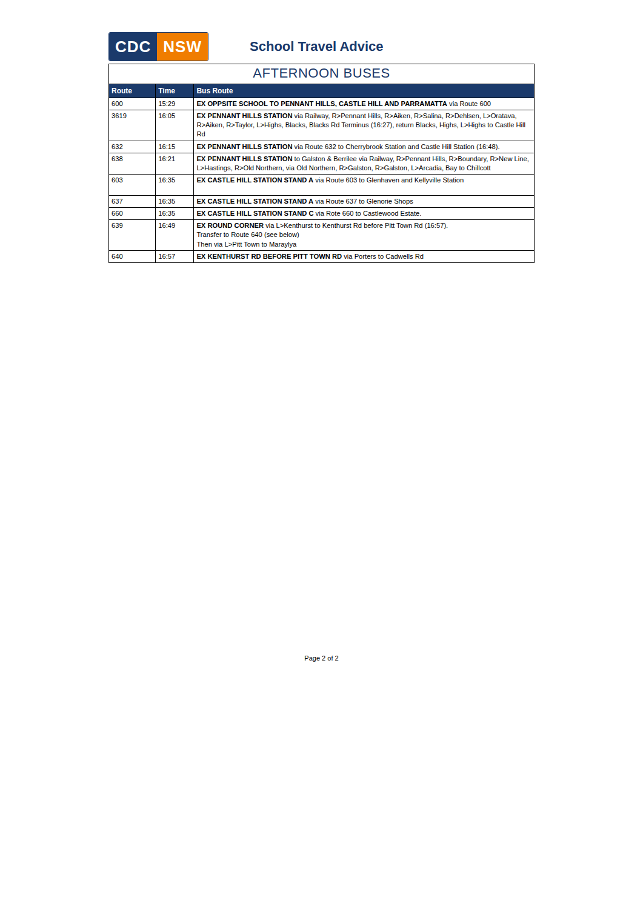CDC NSW
School Travel Advice
AFTERNOON BUSES
| Route | Time | Bus Route |
| --- | --- | --- |
| 600 | 15:29 | EX OPPSITE SCHOOL TO PENNANT HILLS, CASTLE HILL AND PARRAMATTA via Route 600 |
| 3619 | 16:05 | EX PENNANT HILLS STATION via Railway, R>Pennant Hills, R>Aiken, R>Salina, R>Dehlsen, L>Oratava, R>Aiken, R>Taylor, L>Highs, Blacks, Blacks Rd Terminus (16:27), return Blacks, Highs, L>Highs to Castle Hill Rd |
| 632 | 16:15 | EX PENNANT HILLS STATION via Route 632 to Cherrybrook Station and Castle Hill Station (16:48). |
| 638 | 16:21 | EX PENNANT HILLS STATION to Galston & Berrilee via Railway, R>Pennant Hills, R>Boundary, R>New Line, L>Hastings, R>Old Northern, via Old Northern, R>Galston, R>Galston, L>Arcadia, Bay to Chillcott |
| 603 | 16:35 | EX CASTLE HILL STATION STAND A via Route 603 to Glenhaven and Kellyville Station |
| 637 | 16:35 | EX CASTLE HILL STATION STAND A via Route 637 to Glenorie Shops |
| 660 | 16:35 | EX CASTLE HILL STATION STAND C via Rote 660 to Castlewood Estate. |
| 639 | 16:49 | EX ROUND CORNER via L>Kenthurst to Kenthurst Rd before Pitt Town Rd (16:57). Transfer to Route 640 (see below) Then via L>Pitt Town to Maraylya |
| 640 | 16:57 | EX KENTHURST RD BEFORE PITT TOWN RD via Porters to Cadwells Rd |
Page 2 of 2